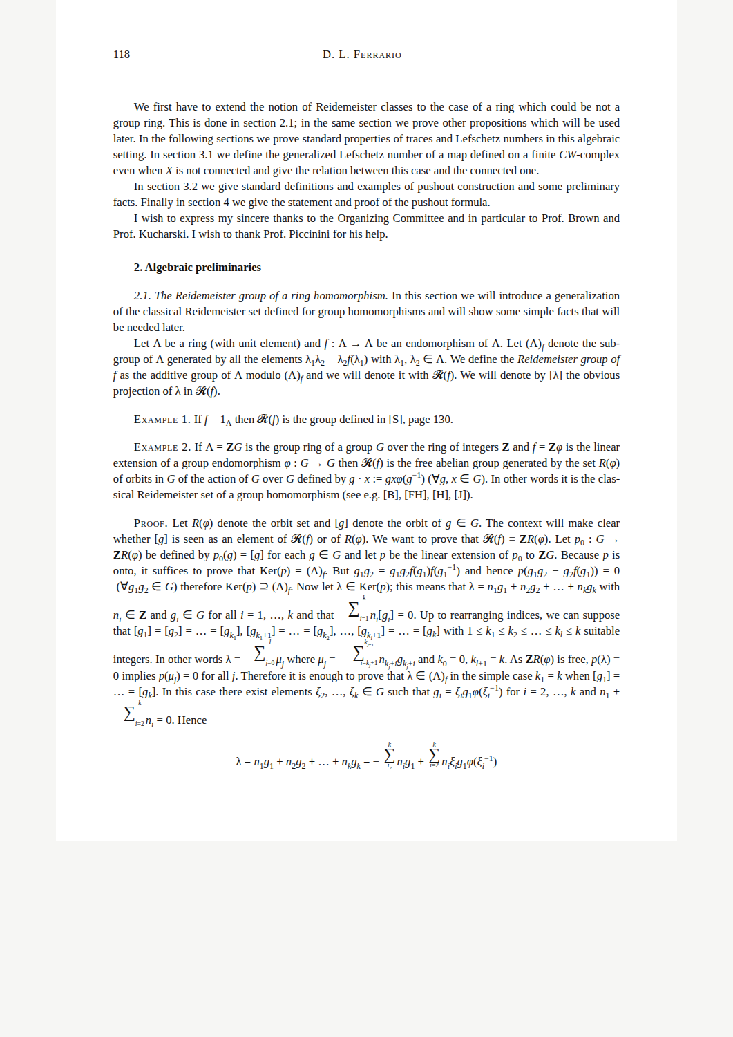118 D. L. Ferrario
We first have to extend the notion of Reidemeister classes to the case of a ring which could be not a group ring. This is done in section 2.1; in the same section we prove other propositions which will be used later. In the following sections we prove standard properties of traces and Lefschetz numbers in this algebraic setting. In section 3.1 we define the generalized Lefschetz number of a map defined on a finite CW-complex even when X is not connected and give the relation between this case and the connected one.
In section 3.2 we give standard definitions and examples of pushout construction and some preliminary facts. Finally in section 4 we give the statement and proof of the pushout formula.
I wish to express my sincere thanks to the Organizing Committee and in particular to Prof. Brown and Prof. Kucharski. I wish to thank Prof. Piccinini for his help.
2. Algebraic preliminaries
2.1. The Reidemeister group of a ring homomorphism. In this section we will introduce a generalization of the classical Reidemeister set defined for group homomorphisms and will show some simple facts that will be needed later.
Let Λ be a ring (with unit element) and f : Λ → Λ be an endomorphism of Λ. Let (Λ)f denote the subgroup of Λ generated by all the elements λ1λ2 − λ2f(λ1) with λ1, λ2 ∈ Λ. We define the Reidemeister group of f as the additive group of Λ modulo (Λ)f and we will denote it with 𝓡(f). We will denote by [λ] the obvious projection of λ in 𝓡(f).
Example 1. If f = 1Λ then 𝓡(f) is the group defined in [S], page 130.
Example 2. If Λ = ZG is the group ring of a group G over the ring of integers Z and f = Zφ is the linear extension of a group endomorphism φ : G → G then 𝓡(f) is the free abelian group generated by the set R(φ) of orbits in G of the action of G over G defined by g · x := gxφ(g−1) (∀g, x ∈ G). In other words it is the classical Reidemeister set of a group homomorphism (see e.g. [B], [FH], [H], [J]).
Proof. Let R(φ) denote the orbit set and [g] denote the orbit of g ∈ G. The context will make clear whether [g] is seen as an element of 𝓡(f) or of R(φ). We want to prove that 𝓡(f) ≡ ZR(φ). Let p0 : G → ZR(φ) be defined by p0(g) = [g] for each g ∈ G and let p be the linear extension of p0 to ZG. Because p is onto, it suffices to prove that Ker(p) = (Λ)f. But g1g2 = g1g2f(g1)f(g1−1) and hence p(g1g2 − g2f(g1)) = 0 (∀g1g2 ∈ G) therefore Ker(p) ⊇ (Λ)f. Now let λ ∈ Ker(p); this means that λ = n1g1 + n2g2 + … + nkgk with ni ∈ Z and gi ∈ G for all i = 1, …, k and that k∑i=1 ni[gi] = 0. Up to rearranging indices, we can suppose that [g1] = [g2] = … = [gk1], [gk1+1] = … = [gk2], …, [gkl+1] = … = [gk] with 1 ≤ k1 ≤ k2 ≤ … ≤ kl ≤ k suitable integers. In other words λ = l∑j=0 μj where μj = kj+1∑i=kj+1 nkj+igkj+i and k0 = 0, kl+1 = k. As ZR(φ) is free, p(λ) = 0 implies p(μj) = 0 for all j. Therefore it is enough to prove that λ ∈ (Λ)f in the simple case k1 = k when [g1] = … = [gk]. In this case there exist elements ξ2, …, ξk ∈ G such that gi = ξig1φ(ξi−1) for i = 2, …, k and n1 + k∑i=2 ni = 0. Hence
λ = n1g1 + n2g2 + … + nkgk = − k∑i2 nig1 + k∑i=2 niξig1φ(ξi−1)